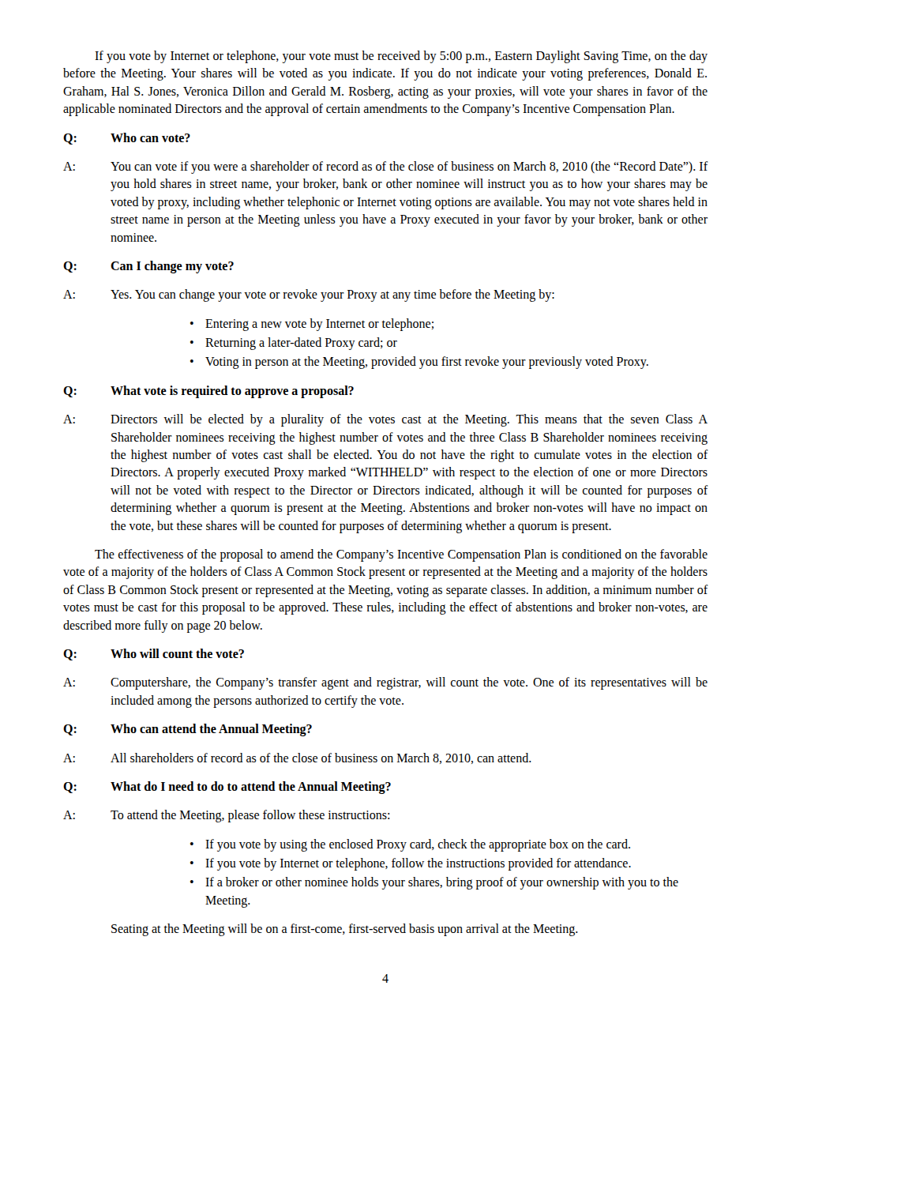If you vote by Internet or telephone, your vote must be received by 5:00 p.m., Eastern Daylight Saving Time, on the day before the Meeting. Your shares will be voted as you indicate. If you do not indicate your voting preferences, Donald E. Graham, Hal S. Jones, Veronica Dillon and Gerald M. Rosberg, acting as your proxies, will vote your shares in favor of the applicable nominated Directors and the approval of certain amendments to the Company’s Incentive Compensation Plan.
Q:
Who can vote?
A:
You can vote if you were a shareholder of record as of the close of business on March 8, 2010 (the “Record Date”). If you hold shares in street name, your broker, bank or other nominee will instruct you as to how your shares may be voted by proxy, including whether telephonic or Internet voting options are available. You may not vote shares held in street name in person at the Meeting unless you have a Proxy executed in your favor by your broker, bank or other nominee.
Q:
Can I change my vote?
A:
Yes. You can change your vote or revoke your Proxy at any time before the Meeting by:
Entering a new vote by Internet or telephone;
Returning a later-dated Proxy card; or
Voting in person at the Meeting, provided you first revoke your previously voted Proxy.
Q:
What vote is required to approve a proposal?
A:
Directors will be elected by a plurality of the votes cast at the Meeting. This means that the seven Class A Shareholder nominees receiving the highest number of votes and the three Class B Shareholder nominees receiving the highest number of votes cast shall be elected. You do not have the right to cumulate votes in the election of Directors. A properly executed Proxy marked “WITHHELD” with respect to the election of one or more Directors will not be voted with respect to the Director or Directors indicated, although it will be counted for purposes of determining whether a quorum is present at the Meeting. Abstentions and broker non-votes will have no impact on the vote, but these shares will be counted for purposes of determining whether a quorum is present.
The effectiveness of the proposal to amend the Company’s Incentive Compensation Plan is conditioned on the favorable vote of a majority of the holders of Class A Common Stock present or represented at the Meeting and a majority of the holders of Class B Common Stock present or represented at the Meeting, voting as separate classes. In addition, a minimum number of votes must be cast for this proposal to be approved. These rules, including the effect of abstentions and broker non-votes, are described more fully on page 20 below.
Q:
Who will count the vote?
A:
Computershare, the Company’s transfer agent and registrar, will count the vote. One of its representatives will be included among the persons authorized to certify the vote.
Q:
Who can attend the Annual Meeting?
A:
All shareholders of record as of the close of business on March 8, 2010, can attend.
Q:
What do I need to do to attend the Annual Meeting?
A:
To attend the Meeting, please follow these instructions:
If you vote by using the enclosed Proxy card, check the appropriate box on the card.
If you vote by Internet or telephone, follow the instructions provided for attendance.
If a broker or other nominee holds your shares, bring proof of your ownership with you to the Meeting.
Seating at the Meeting will be on a first-come, first-served basis upon arrival at the Meeting.
4